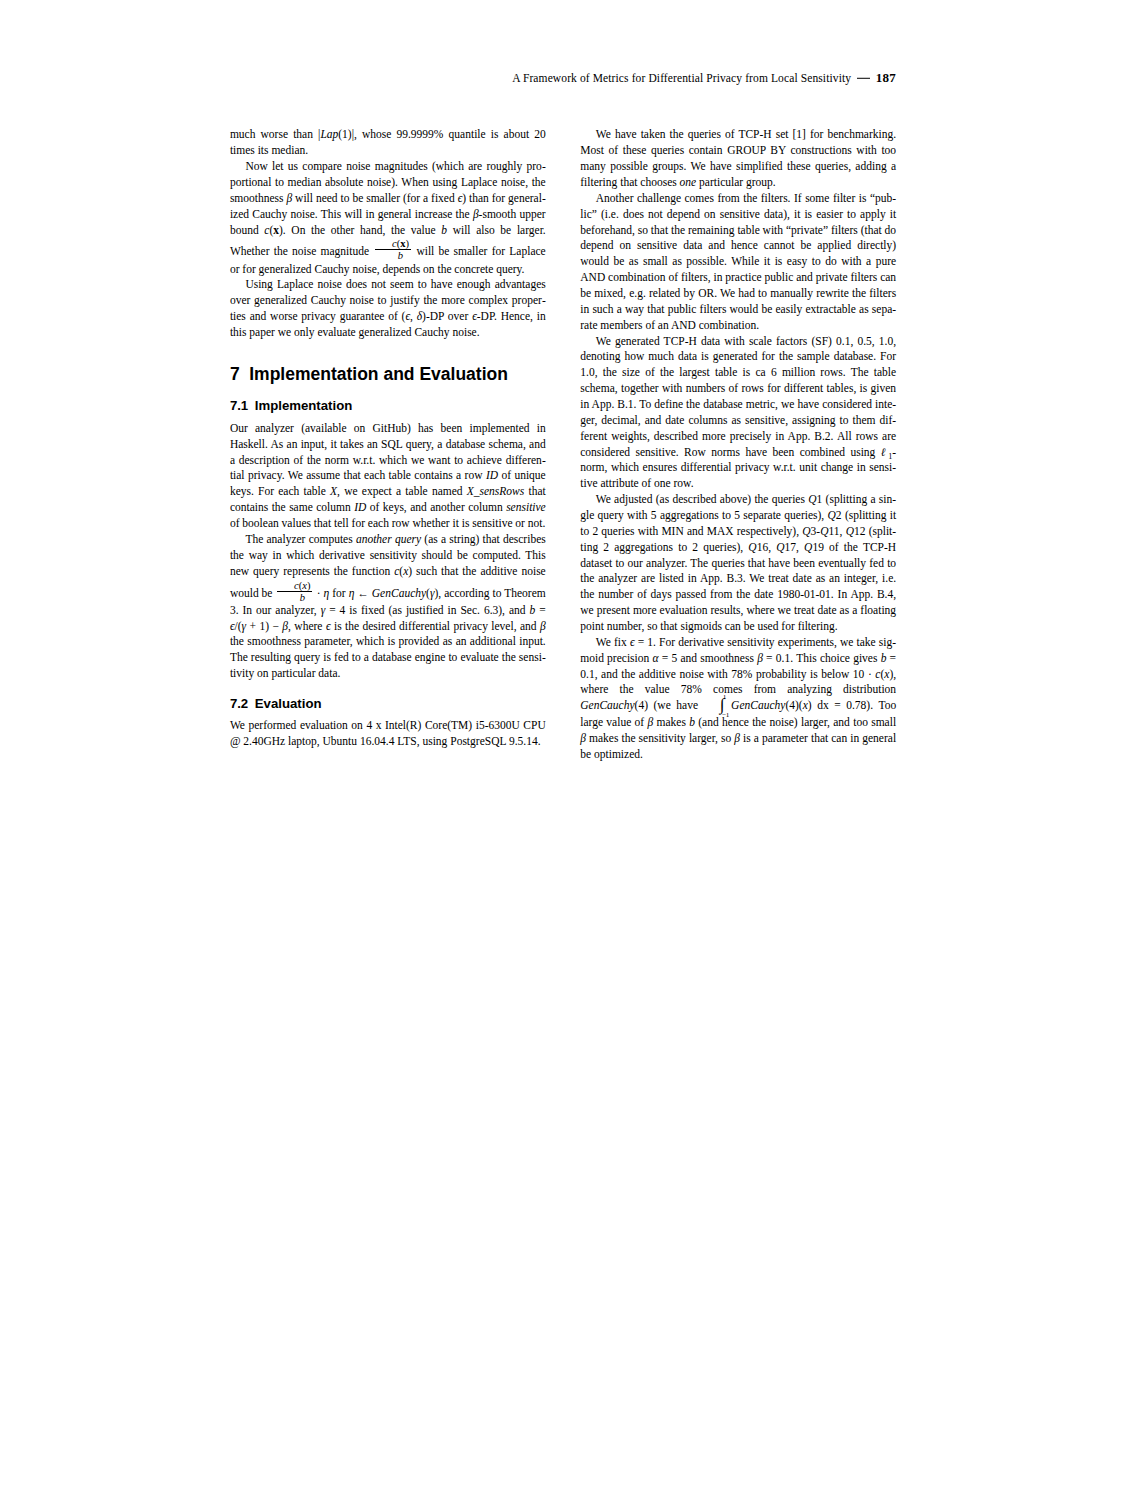A Framework of Metrics for Differential Privacy from Local Sensitivity 187
much worse than |Lap(1)|, whose 99.9999% quantile is about 20 times its median.
Now let us compare noise magnitudes (which are roughly proportional to median absolute noise). When using Laplace noise, the smoothness β will need to be smaller (for a fixed ϵ) than for generalized Cauchy noise. This will in general increase the β-smooth upper bound c(x). On the other hand, the value b will also be larger. Whether the noise magnitude c(x) b will be smaller for Laplace or for generalized Cauchy noise, depends on the concrete query.
Using Laplace noise does not seem to have enough advantages over generalized Cauchy noise to justify the more complex properties and worse privacy guarantee of (ϵ, δ)-DP over ϵ-DP. Hence, in this paper we only evaluate generalized Cauchy noise.
7 Implementation and Evaluation
7.1 Implementation
Our analyzer (available on GitHub) has been implemented in Haskell. As an input, it takes an SQL query, a database schema, and a description of the norm w.r.t. which we want to achieve differential privacy. We assume that each table contains a row ID of unique keys. For each table X, we expect a table named X_sensRows that contains the same column ID of keys, and another column sensitive of boolean values that tell for each row whether it is sensitive or not.
The analyzer computes another query (as a string) that describes the way in which derivative sensitivity should be computed. This new query represents the function c(x) such that the additive noise would be c(x) b · η for η ← GenCauchy(γ), according to Theorem 3. In our analyzer, γ = 4 is fixed (as justified in Sec. 6.3), and b = ϵ/(γ + 1) − β, where ϵ is the desired differential privacy level, and β the smoothness parameter, which is provided as an additional input. The resulting query is fed to a database engine to evaluate the sensitivity on particular data.
7.2 Evaluation
We performed evaluation on 4 x Intel(R) Core(TM) i5-6300U CPU @ 2.40GHz laptop, Ubuntu 16.04.4 LTS, using PostgreSQL 9.5.14.
We have taken the queries of TCP-H set [1] for benchmarking. Most of these queries contain GROUP BY constructions with too many possible groups. We have simplified these queries, adding a filtering that chooses one particular group.
Another challenge comes from the filters. If some filter is “public” (i.e. does not depend on sensitive data), it is easier to apply it beforehand, so that the remaining table with “private” filters (that do depend on sensitive data and hence cannot be applied directly) would be as small as possible. While it is easy to do with a pure AND combination of filters, in practice public and private filters can be mixed, e.g. related by OR. We had to manually rewrite the filters in such a way that public filters would be easily extractable as separate members of an AND combination.
We generated TCP-H data with scale factors (SF) 0.1, 0.5, 1.0, denoting how much data is generated for the sample database. For 1.0, the size of the largest table is ca 6 million rows. The table schema, together with numbers of rows for different tables, is given in App. B.1. To define the database metric, we have considered integer, decimal, and date columns as sensitive, assigning to them different weights, described more precisely in App. B.2. All rows are considered sensitive. Row norms have been combined using ℓ1-norm, which ensures differential privacy w.r.t. unit change in sensitive attribute of one row.
We adjusted (as described above) the queries Q1 (splitting a single query with 5 aggregations to 5 separate queries), Q2 (splitting it to 2 queries with MIN and MAX respectively), Q3-Q11, Q12 (splitting 2 aggregations to 2 queries), Q16, Q17, Q19 of the TCP-H dataset to our analyzer. The queries that have been eventually fed to the analyzer are listed in App. B.3. We treat date as an integer, i.e. the number of days passed from the date 1980-01-01. In App. B.4, we present more evaluation results, where we treat date as a floating point number, so that sigmoids can be used for filtering.
We fix ϵ = 1. For derivative sensitivity experiments, we take sigmoid precision α = 5 and smoothness β = 0.1. This choice gives b = 0.1, and the additive noise with 78% probability is below 10 · c(x), where the value 78% comes from analyzing distribution GenCauchy(4) (we have ∫1−1 GenCauchy(4)(x) dx = 0.78). Too large value of β makes b (and hence the noise) larger, and too small β makes the sensitivity larger, so β is a parameter that can in general be optimized.